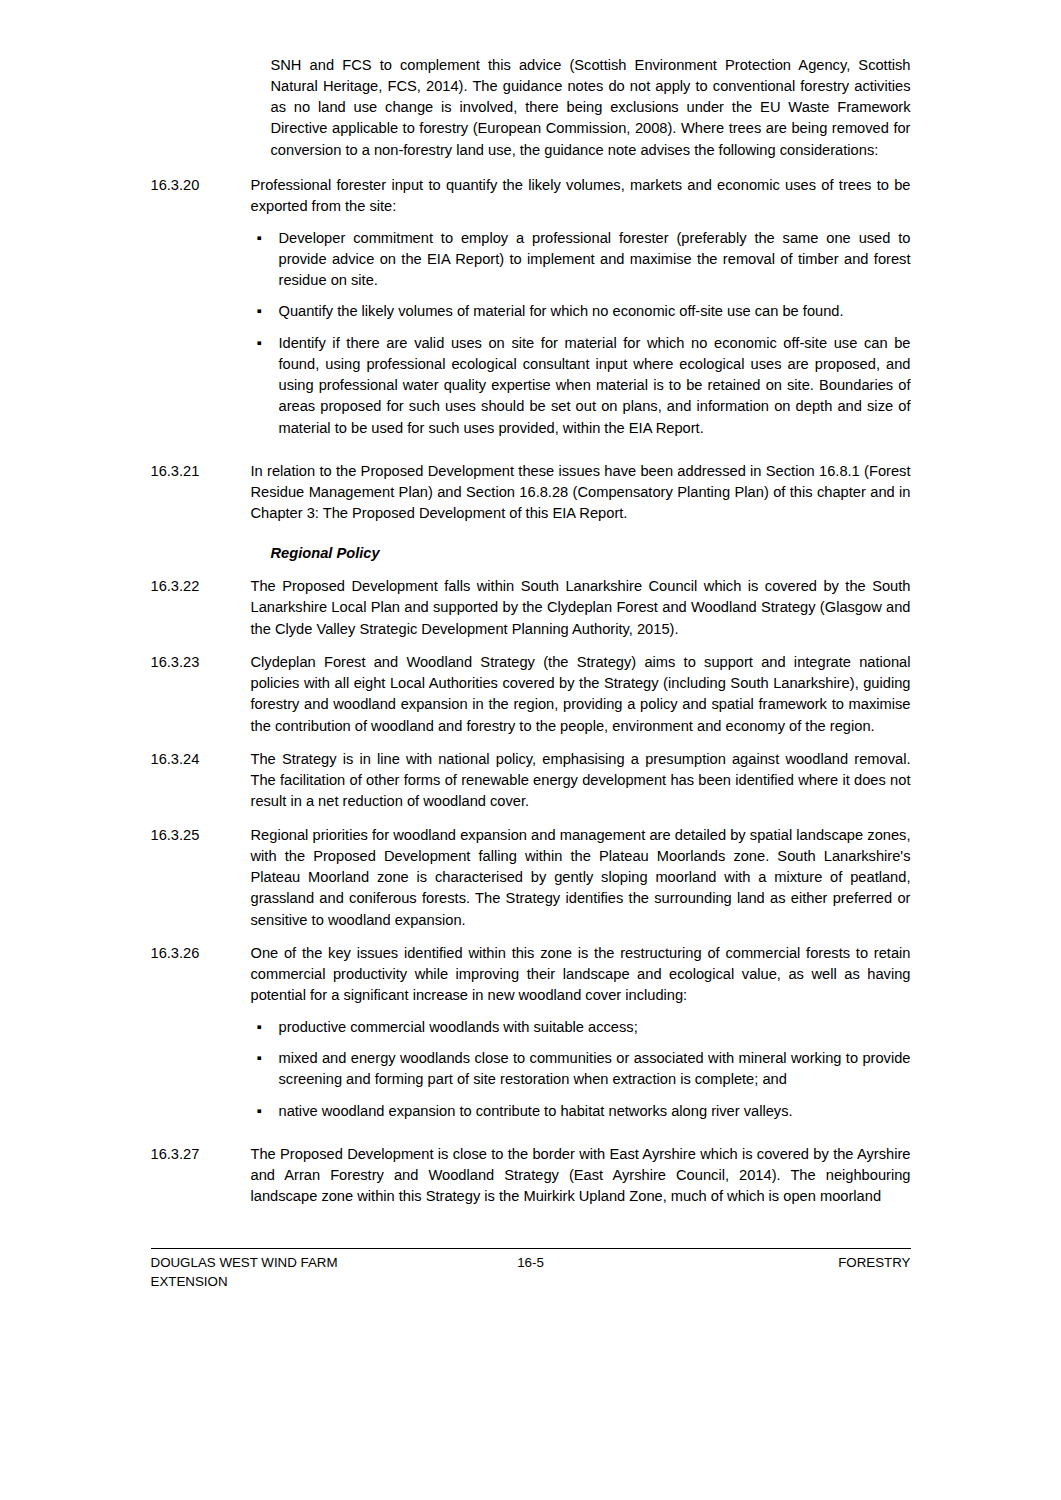SNH and FCS to complement this advice (Scottish Environment Protection Agency, Scottish Natural Heritage, FCS, 2014). The guidance notes do not apply to conventional forestry activities as no land use change is involved, there being exclusions under the EU Waste Framework Directive applicable to forestry (European Commission, 2008). Where trees are being removed for conversion to a non-forestry land use, the guidance note advises the following considerations:
16.3.20
Professional forester input to quantify the likely volumes, markets and economic uses of trees to be exported from the site:
Developer commitment to employ a professional forester (preferably the same one used to provide advice on the EIA Report) to implement and maximise the removal of timber and forest residue on site.
Quantify the likely volumes of material for which no economic off-site use can be found.
Identify if there are valid uses on site for material for which no economic off-site use can be found, using professional ecological consultant input where ecological uses are proposed, and using professional water quality expertise when material is to be retained on site. Boundaries of areas proposed for such uses should be set out on plans, and information on depth and size of material to be used for such uses provided, within the EIA Report.
16.3.21
In relation to the Proposed Development these issues have been addressed in Section 16.8.1 (Forest Residue Management Plan) and Section 16.8.28 (Compensatory Planting Plan) of this chapter and in Chapter 3: The Proposed Development of this EIA Report.
Regional Policy
16.3.22
The Proposed Development falls within South Lanarkshire Council which is covered by the South Lanarkshire Local Plan and supported by the Clydeplan Forest and Woodland Strategy (Glasgow and the Clyde Valley Strategic Development Planning Authority, 2015).
16.3.23
Clydeplan Forest and Woodland Strategy (the Strategy) aims to support and integrate national policies with all eight Local Authorities covered by the Strategy (including South Lanarkshire), guiding forestry and woodland expansion in the region, providing a policy and spatial framework to maximise the contribution of woodland and forestry to the people, environment and economy of the region.
16.3.24
The Strategy is in line with national policy, emphasising a presumption against woodland removal. The facilitation of other forms of renewable energy development has been identified where it does not result in a net reduction of woodland cover.
16.3.25
Regional priorities for woodland expansion and management are detailed by spatial landscape zones, with the Proposed Development falling within the Plateau Moorlands zone. South Lanarkshire's Plateau Moorland zone is characterised by gently sloping moorland with a mixture of peatland, grassland and coniferous forests. The Strategy identifies the surrounding land as either preferred or sensitive to woodland expansion.
16.3.26
One of the key issues identified within this zone is the restructuring of commercial forests to retain commercial productivity while improving their landscape and ecological value, as well as having potential for a significant increase in new woodland cover including:
productive commercial woodlands with suitable access;
mixed and energy woodlands close to communities or associated with mineral working to provide screening and forming part of site restoration when extraction is complete; and
native woodland expansion to contribute to habitat networks along river valleys.
16.3.27
The Proposed Development is close to the border with East Ayrshire which is covered by the Ayrshire and Arran Forestry and Woodland Strategy (East Ayrshire Council, 2014). The neighbouring landscape zone within this Strategy is the Muirkirk Upland Zone, much of which is open moorland
DOUGLAS WEST WIND FARM
EXTENSION
16-5
FORESTRY